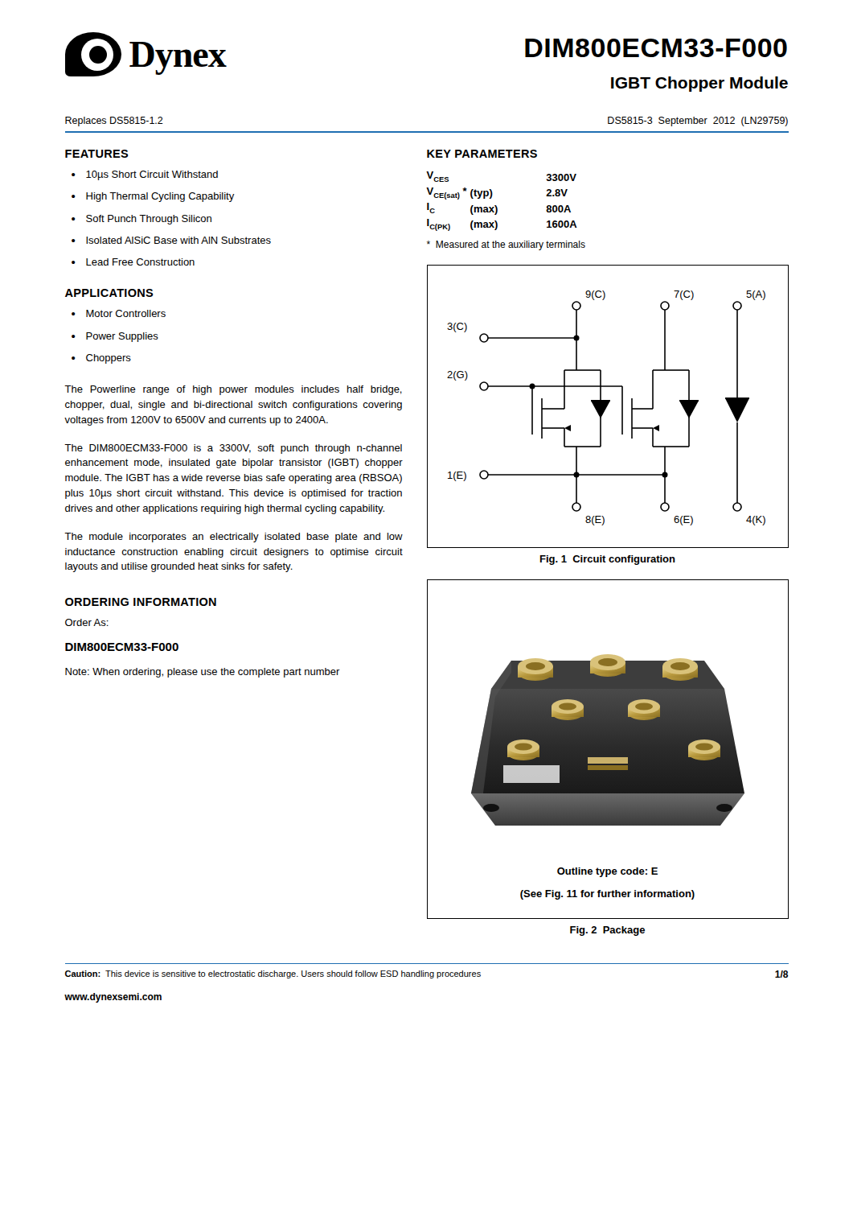Dynex
DIM800ECM33-F000
IGBT Chopper Module
Replaces DS5815-1.2
DS5815-3 September 2012 (LN29759)
FEATURES
10µs Short Circuit Withstand
High Thermal Cycling Capability
Soft Punch Through Silicon
Isolated AlSiC Base with AlN Substrates
Lead Free Construction
APPLICATIONS
Motor Controllers
Power Supplies
Choppers
The Powerline range of high power modules includes half bridge, chopper, dual, single and bi-directional switch configurations covering voltages from 1200V to 6500V and currents up to 2400A.
The DIM800ECM33-F000 is a 3300V, soft punch through n-channel enhancement mode, insulated gate bipolar transistor (IGBT) chopper module. The IGBT has a wide reverse bias safe operating area (RBSOA) plus 10µs short circuit withstand. This device is optimised for traction drives and other applications requiring high thermal cycling capability.
The module incorporates an electrically isolated base plate and low inductance construction enabling circuit designers to optimise circuit layouts and utilise grounded heat sinks for safety.
ORDERING INFORMATION
Order As:
DIM800ECM33-F000
Note: When ordering, please use the complete part number
KEY PARAMETERS
| V CES | | 3300V |
| V CE(sat) * | (typ) | 2.8V |
| I C | (max) | 800A |
| I C(PK) | (max) | 1600A |
* Measured at the auxiliary terminals
9(C) 7(C) 5(A) 8(E) 6(E) 4(K) 3(C) 2(G) 1(E)
Fig. 1 Circuit configuration
Outline type code: E
(See Fig. 11 for further information)
Fig. 2 Package
Caution: This device is sensitive to electrostatic discharge. Users should follow ESD handling procedures
1/8
www.dynexsemi.com